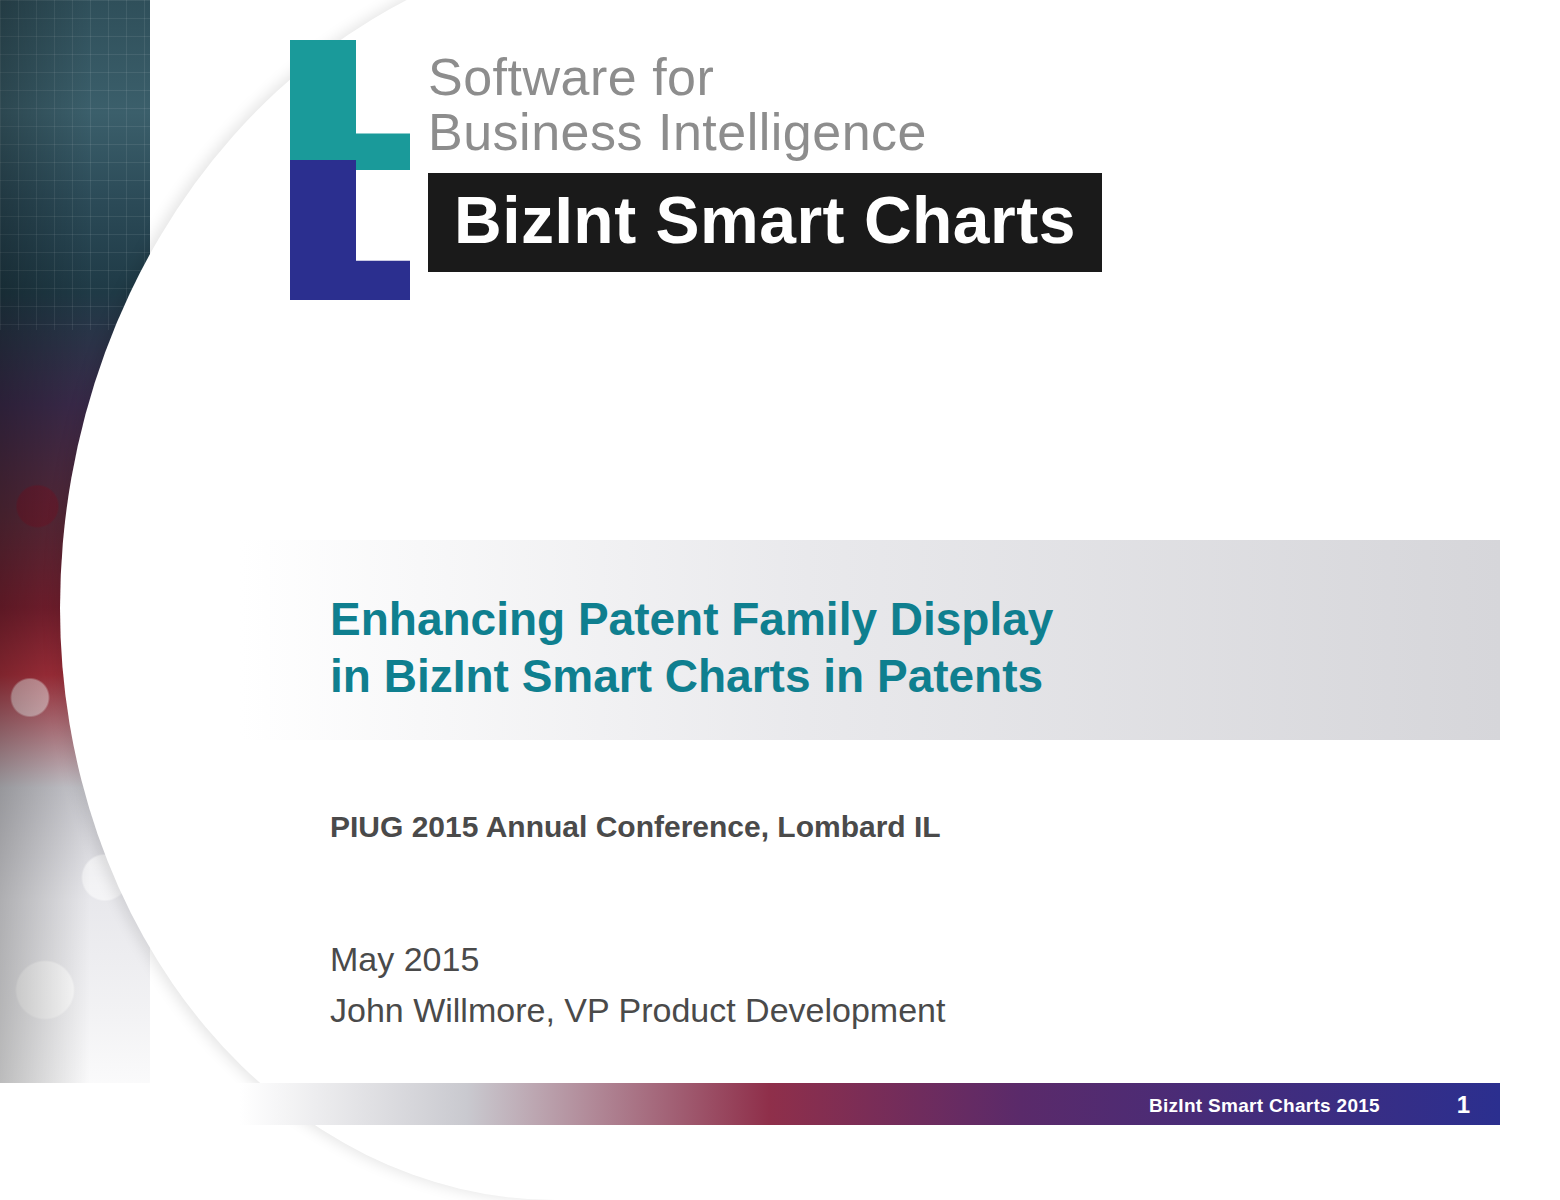Software for
Business Intelligence
BizInt Smart Charts
Enhancing Patent Family Display
in BizInt Smart Charts in Patents
PIUG 2015 Annual Conference, Lombard IL
May 2015
John Willmore, VP Product Development
BizInt Smart Charts 2015
1